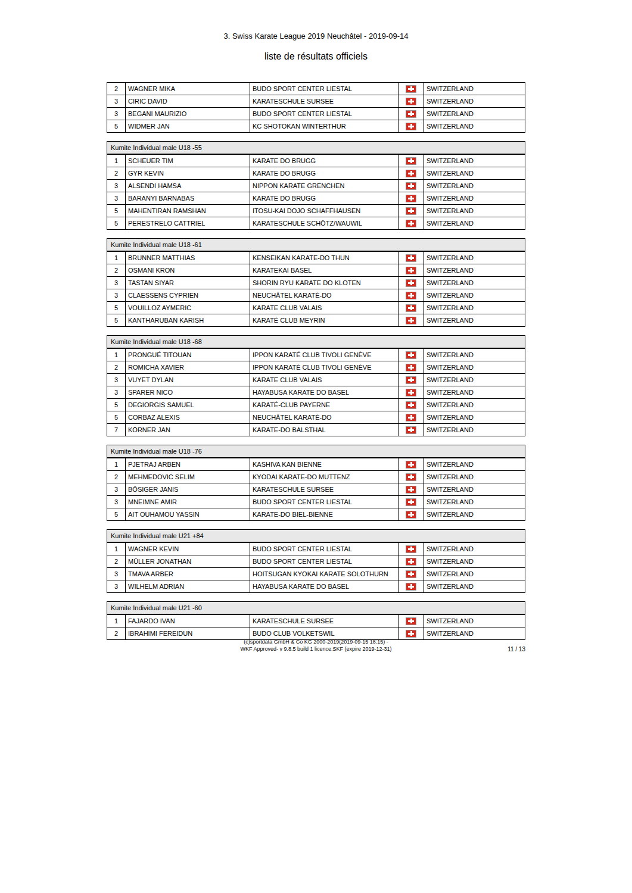3. Swiss Karate League 2019 Neuchâtel - 2019-09-14
liste de résultats officiels
| 2 | WAGNER MIKA | BUDO SPORT CENTER LIESTAL | | SWITZERLAND |
| 3 | CIRIC DAVID | KARATESCHULE SURSEE | | SWITZERLAND |
| 3 | BEGANI MAURIZIO | BUDO SPORT CENTER LIESTAL | | SWITZERLAND |
| 5 | WIDMER JAN | KC SHOTOKAN WINTERTHUR | | SWITZERLAND |
| Kumite Individual male U18 -55 |
| 1 | SCHEUER TIM | KARATE DO BRUGG | | SWITZERLAND |
| 2 | GYR KEVIN | KARATE DO BRUGG | | SWITZERLAND |
| 3 | ALSENDI HAMSA | NIPPON KARATE GRENCHEN | | SWITZERLAND |
| 3 | BARANYI BARNABAS | KARATE DO BRUGG | | SWITZERLAND |
| 5 | MAHENTIRAN RAMSHAN | ITOSU-KAI DOJO SCHAFFHAUSEN | | SWITZERLAND |
| 5 | PERESTRELO CATTRIEL | KARATESCHULE SCHÖTZ/WAUWIL | | SWITZERLAND |
| Kumite Individual male U18 -61 |
| 1 | BRUNNER MATTHIAS | KENSEIKAN KARATE-DO THUN | | SWITZERLAND |
| 2 | OSMANI KRON | KARATEKAI BASEL | | SWITZERLAND |
| 3 | TASTAN SIYAR | SHORIN RYU KARATE DO KLOTEN | | SWITZERLAND |
| 3 | CLAESSENS CYPRIEN | NEUCHÂTEL KARATÉ-DO | | SWITZERLAND |
| 5 | VOUILLOZ AYMERIC | KARATE CLUB VALAIS | | SWITZERLAND |
| 5 | KANTHARUBAN KARISH | KARATÉ CLUB MEYRIN | | SWITZERLAND |
| Kumite Individual male U18 -68 |
| 1 | PRONGUÉ TITOUAN | IPPON KARATÉ CLUB TIVOLI GENÈVE | | SWITZERLAND |
| 2 | ROMICHA XAVIER | IPPON KARATÉ CLUB TIVOLI GENÈVE | | SWITZERLAND |
| 3 | VUYET DYLAN | KARATE CLUB VALAIS | | SWITZERLAND |
| 3 | SPARER NICO | HAYABUSA KARATE DO BASEL | | SWITZERLAND |
| 5 | DEGIORGIS SAMUEL | KARATÉ-CLUB PAYERNE | | SWITZERLAND |
| 5 | CORBAZ ALEXIS | NEUCHÂTEL KARATÉ-DO | | SWITZERLAND |
| 7 | KÖRNER JAN | KARATE-DO BALSTHAL | | SWITZERLAND |
| Kumite Individual male U18 -76 |
| 1 | PJETRAJ ARBEN | KASHIVA KAN BIENNE | | SWITZERLAND |
| 2 | MEHMEDOVIC SELIM | KYODAI KARATE-DO MUTTENZ | | SWITZERLAND |
| 3 | BÖSIGER JANIS | KARATESCHULE SURSEE | | SWITZERLAND |
| 3 | MNEIMNE AMIR | BUDO SPORT CENTER LIESTAL | | SWITZERLAND |
| 5 | AIT OUHAMOU YASSIN | KARATE-DO BIEL-BIENNE | | SWITZERLAND |
| Kumite Individual male U21 +84 |
| 1 | WAGNER KEVIN | BUDO SPORT CENTER LIESTAL | | SWITZERLAND |
| 2 | MÜLLER JONATHAN | BUDO SPORT CENTER LIESTAL | | SWITZERLAND |
| 3 | TMAVA ARBER | HOITSUGAN KYOKAI KARATE SOLOTHURN | | SWITZERLAND |
| 3 | WILHELM ADRIAN | HAYABUSA KARATE DO BASEL | | SWITZERLAND |
| Kumite Individual male U21 -60 |
| 1 | FAJARDO IVAN | KARATESCHULE SURSEE | | SWITZERLAND |
| 2 | IBRAHIMI FEREIDUN | BUDO CLUB VOLKETSWIL | | SWITZERLAND |
(c)sportdata GmbH & Co KG 2000-2019(2019-09-15 18:15) -
WKF Approved- v 9.8.5 build 1 licence:SKF (expire 2019-12-31)
11 / 13